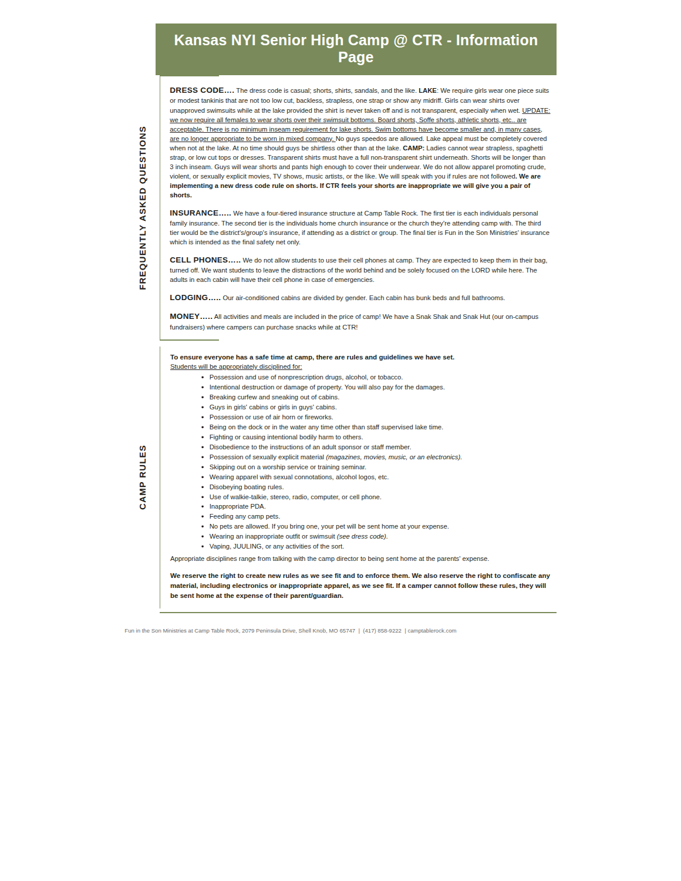Kansas NYI Senior High Camp @ CTR - Information Page
FREQUENTLY ASKED QUESTIONS
DRESS CODE…. The dress code is casual; shorts, shirts, sandals, and the like. LAKE: We require girls wear one piece suits or modest tankinis that are not too low cut, backless, strapless, one strap or show any midriff. Girls can wear shirts over unapproved swimsuits while at the lake provided the shirt is never taken off and is not transparent, especially when wet. UPDATE: we now require all females to wear shorts over their swimsuit bottoms. Board shorts, Soffe shorts, athletic shorts, etc.. are acceptable. There is no minimum inseam requirement for lake shorts. Swim bottoms have become smaller and, in many cases, are no longer appropriate to be worn in mixed company. No guys speedos are allowed. Lake appeal must be completely covered when not at the lake. At no time should guys be shirtless other than at the lake. CAMP: Ladies cannot wear strapless, spaghetti strap, or low cut tops or dresses. Transparent shirts must have a full non-transparent shirt underneath. Shorts will be longer than 3 inch inseam. Guys will wear shorts and pants high enough to cover their underwear. We do not allow apparel promoting crude, violent, or sexually explicit movies, TV shows, music artists, or the like. We will speak with you if rules are not followed. We are implementing a new dress code rule on shorts. If CTR feels your shorts are inappropriate we will give you a pair of shorts.
INSURANCE….. We have a four-tiered insurance structure at Camp Table Rock. The first tier is each individuals personal family insurance. The second tier is the individuals home church insurance or the church they're attending camp with. The third tier would be the district's/group's insurance, if attending as a district or group. The final tier is Fun in the Son Ministries' insurance which is intended as the final safety net only.
CELL PHONES….. We do not allow students to use their cell phones at camp. They are expected to keep them in their bag, turned off. We want students to leave the distractions of the world behind and be solely focused on the LORD while here. The adults in each cabin will have their cell phone in case of emergencies.
LODGING….. Our air-conditioned cabins are divided by gender. Each cabin has bunk beds and full bathrooms.
MONEY….. All activities and meals are included in the price of camp! We have a Snak Shak and Snak Hut (our on-campus fundraisers) where campers can purchase snacks while at CTR!
CAMP RULES
To ensure everyone has a safe time at camp, there are rules and guidelines we have set.
Students will be appropriately disciplined for:
Possession and use of nonprescription drugs, alcohol, or tobacco.
Intentional destruction or damage of property. You will also pay for the damages.
Breaking curfew and sneaking out of cabins.
Guys in girls' cabins or girls in guys' cabins.
Possession or use of air horn or fireworks.
Being on the dock or in the water any time other than staff supervised lake time.
Fighting or causing intentional bodily harm to others.
Disobedience to the instructions of an adult sponsor or staff member.
Possession of sexually explicit material (magazines, movies, music, or an electronics).
Skipping out on a worship service or training seminar.
Wearing apparel with sexual connotations, alcohol logos, etc.
Disobeying boating rules.
Use of walkie-talkie, stereo, radio, computer, or cell phone.
Inappropriate PDA.
Feeding any camp pets.
No pets are allowed. If you bring one, your pet will be sent home at your expense.
Wearing an inappropriate outfit or swimsuit (see dress code).
Vaping, JUULING, or any activities of the sort.
Appropriate disciplines range from talking with the camp director to being sent home at the parents' expense.
We reserve the right to create new rules as we see fit and to enforce them. We also reserve the right to confiscate any material, including electronics or inappropriate apparel, as we see fit. If a camper cannot follow these rules, they will be sent home at the expense of their parent/guardian.
Fun in the Son Ministries at Camp Table Rock, 2079 Peninsula Drive, Shell Knob, MO 65747 | (417) 858-9222 | camptablerock.com